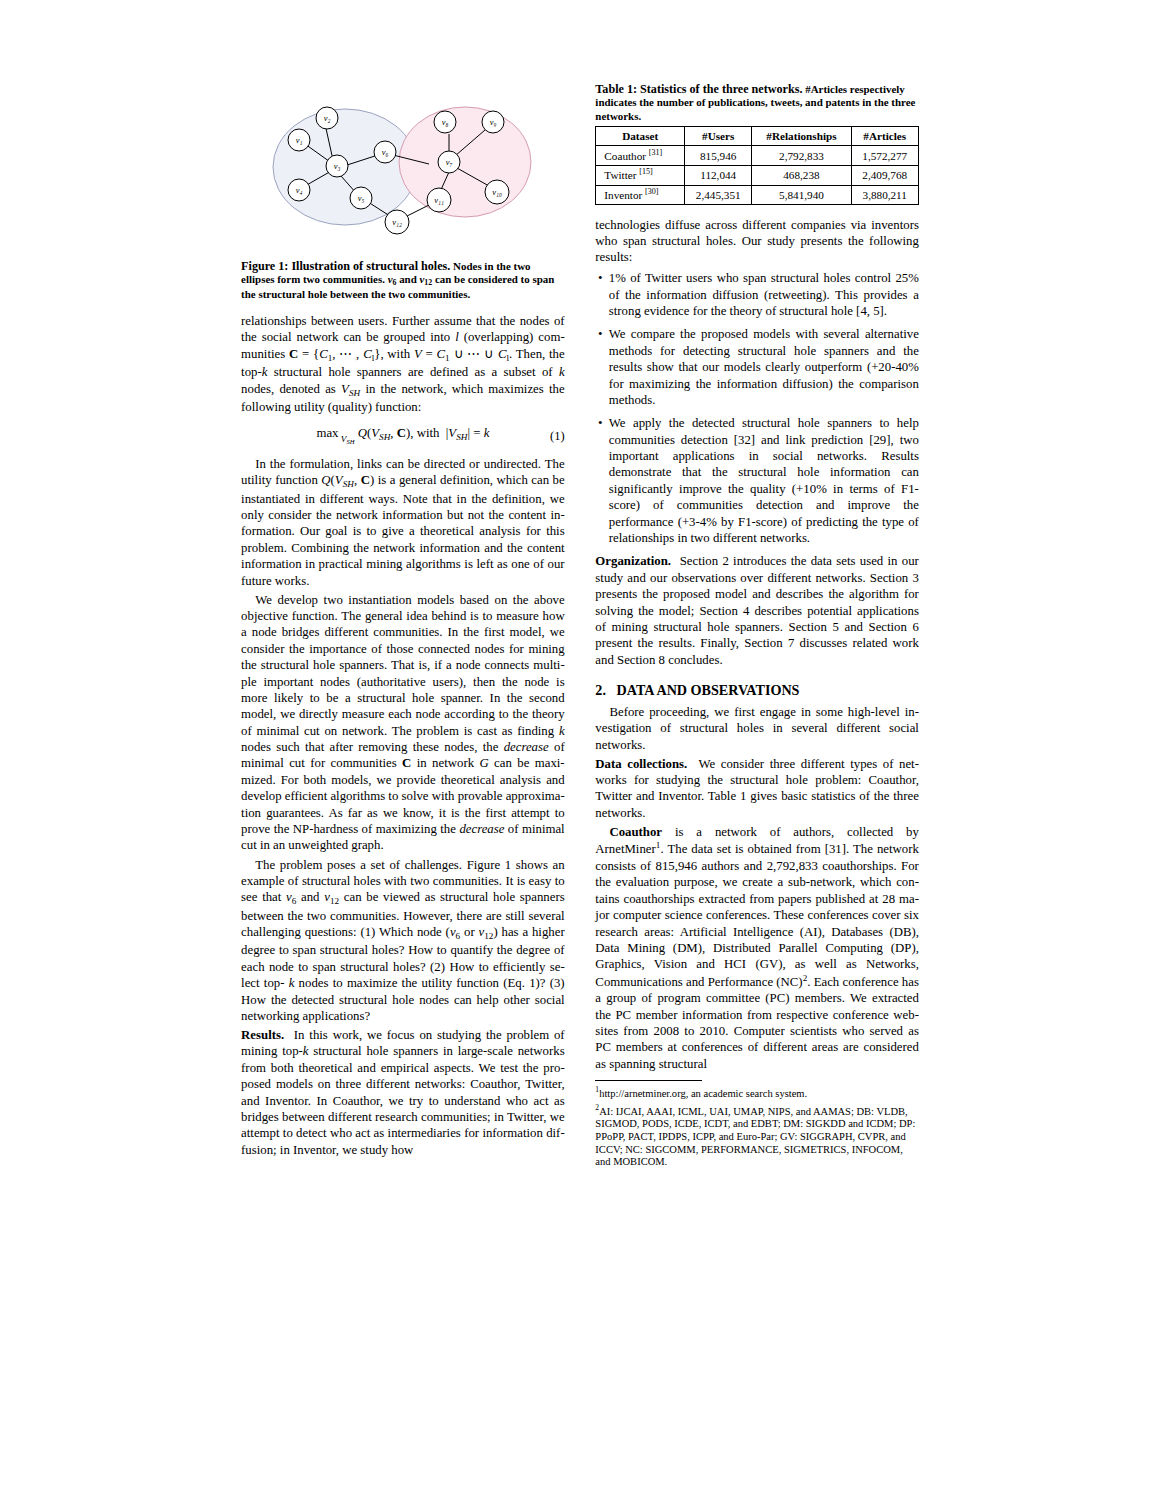v₁ v₂ v₃ v₄ v₅ v₆ v₇ v₈ v₉ v₁₀ v₁₁ v₁₂
Figure 1: Illustration of structural holes. Nodes in the two ellipses form two communities. v 6 and v 12 can be considered to span the structural hole between the two communities.
relationships between users. Further assume that the nodes of the social network can be grouped into l (overlapping) communities C = {C 1, ⋯ , Cl}, with V = C 1 ∪ ⋯ ∪ Cl. Then, the top-k structural hole spanners are defined as a subset of k nodes, denoted as VSH in the network, which maximizes the following utility (quality) function:
max VSH Q(VSH, C), with |VSH| = k (1)
In the formulation, links can be directed or undirected. The utility function Q(VSH, C) is a general definition, which can be instantiated in different ways. Note that in the definition, we only consider the network information but not the content information. Our goal is to give a theoretical analysis for this problem. Combining the network information and the content information in practical mining algorithms is left as one of our future works.
We develop two instantiation models based on the above objective function. The general idea behind is to measure how a node bridges different communities. In the first model, we consider the importance of those connected nodes for mining the structural hole spanners. That is, if a node connects multiple important nodes (authoritative users), then the node is more likely to be a structural hole spanner. In the second model, we directly measure each node according to the theory of minimal cut on network. The problem is cast as finding k nodes such that after removing these nodes, the decrease of minimal cut for communities C in network G can be maximized. For both models, we provide theoretical analysis and develop efficient algorithms to solve with provable approximation guarantees. As far as we know, it is the first attempt to prove the NP-hardness of maximizing the decrease of minimal cut in an unweighted graph.
The problem poses a set of challenges. Figure 1 shows an example of structural holes with two communities. It is easy to see that v 6 and v 12 can be viewed as structural hole spanners between the two communities. However, there are still several challenging questions: (1) Which node (v 6 or v 12) has a higher degree to span structural holes? How to quantify the degree of each node to span structural holes? (2) How to efficiently select top- k nodes to maximize the utility function (Eq. 1)? (3) How the detected structural hole nodes can help other social networking applications?
Results. In this work, we focus on studying the problem of mining top-k structural hole spanners in large-scale networks from both theoretical and empirical aspects. We test the proposed models on three different networks: Coauthor, Twitter, and Inventor. In Coauthor, we try to understand who act as bridges between different research communities; in Twitter, we attempt to detect who act as intermediaries for information diffusion; in Inventor, we study how
Table 1: Statistics of the three networks. #Articles respectively indicates the number of publications, tweets, and patents in the three networks.
| Dataset | #Users | #Relationships | #Articles |
| --- | --- | --- | --- |
| Coauthor [31] | 815,946 | 2,792,833 | 1,572,277 |
| Twitter [15] | 112,044 | 468,238 | 2,409,768 |
| Inventor [30] | 2,445,351 | 5,841,940 | 3,880,211 |
technologies diffuse across different companies via inventors who span structural holes. Our study presents the following results:
1% of Twitter users who span structural holes control 25% of the information diffusion (retweeting). This provides a strong evidence for the theory of structural hole [4, 5].
We compare the proposed models with several alternative methods for detecting structural hole spanners and the results show that our models clearly outperform (+20-40% for maximizing the information diffusion) the comparison methods.
We apply the detected structural hole spanners to help communities detection [32] and link prediction [29], two important applications in social networks. Results demonstrate that the structural hole information can significantly improve the quality (+10% in terms of F1-score) of communities detection and improve the performance (+3-4% by F1-score) of predicting the type of relationships in two different networks.
Organization. Section 2 introduces the data sets used in our study and our observations over different networks. Section 3 presents the proposed model and describes the algorithm for solving the model; Section 4 describes potential applications of mining structural hole spanners. Section 5 and Section 6 present the results. Finally, Section 7 discusses related work and Section 8 concludes.
2. DATA AND OBSERVATIONS
Before proceeding, we first engage in some high-level investigation of structural holes in several different social networks.
Data collections. We consider three different types of networks for studying the structural hole problem: Coauthor, Twitter and Inventor. Table 1 gives basic statistics of the three networks.
Coauthor is a network of authors, collected by ArnetMiner1. The data set is obtained from [31]. The network consists of 815,946 authors and 2,792,833 coauthorships. For the evaluation purpose, we create a sub-network, which contains coauthorships extracted from papers published at 28 major computer science conferences. These conferences cover six research areas: Artificial Intelligence (AI), Databases (DB), Data Mining (DM), Distributed Parallel Computing (DP), Graphics, Vision and HCI (GV), as well as Networks, Communications and Performance (NC)2. Each conference has a group of program committee (PC) members. We extracted the PC member information from respective conference websites from 2008 to 2010. Computer scientists who served as PC members at conferences of different areas are considered as spanning structural
1http://arnetminer.org, an academic search system.
2 AI: IJCAI, AAAI, ICML, UAI, UMAP, NIPS, and AAMAS; DB: VLDB, SIGMOD, PODS, ICDE, ICDT, and EDBT; DM: SIGKDD and ICDM; DP: PPoPP, PACT, IPDPS, ICPP, and Euro-Par; GV: SIGGRAPH, CVPR, and ICCV; NC: SIGCOMM, PERFORMANCE, SIGMETRICS, INFOCOM, and MOBICOM.